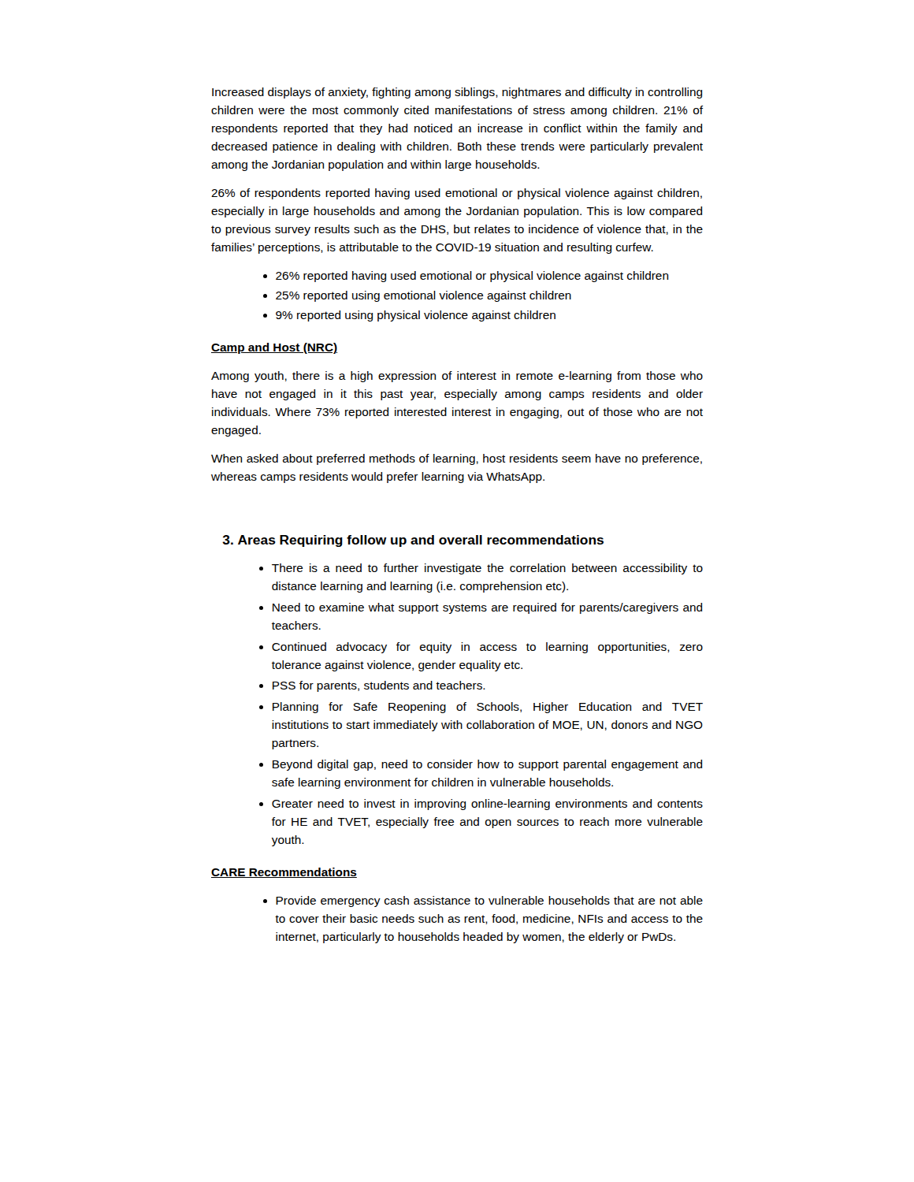Increased displays of anxiety, fighting among siblings, nightmares and difficulty in controlling children were the most commonly cited manifestations of stress among children. 21% of respondents reported that they had noticed an increase in conflict within the family and decreased patience in dealing with children. Both these trends were particularly prevalent among the Jordanian population and within large households.
26% of respondents reported having used emotional or physical violence against children, especially in large households and among the Jordanian population. This is low compared to previous survey results such as the DHS, but relates to incidence of violence that, in the families’ perceptions, is attributable to the COVID-19 situation and resulting curfew.
26% reported having used emotional or physical violence against children
25% reported using emotional violence against children
9% reported using physical violence against children
Camp and Host (NRC)
Among youth, there is a high expression of interest in remote e-learning from those who have not engaged in it this past year, especially among camps residents and older individuals. Where 73% reported interested interest in engaging, out of those who are not engaged.
When asked about preferred methods of learning, host residents seem have no preference, whereas camps residents would prefer learning via WhatsApp.
Areas Requiring follow up and overall recommendations
There is a need to further investigate the correlation between accessibility to distance learning and learning (i.e. comprehension etc).
Need to examine what support systems are required for parents/caregivers and teachers.
Continued advocacy for equity in access to learning opportunities, zero tolerance against violence, gender equality etc.
PSS for parents, students and teachers.
Planning for Safe Reopening of Schools, Higher Education and TVET institutions to start immediately with collaboration of MOE, UN, donors and NGO partners.
Beyond digital gap, need to consider how to support parental engagement and safe learning environment for children in vulnerable households.
Greater need to invest in improving online-learning environments and contents for HE and TVET, especially free and open sources to reach more vulnerable youth.
CARE Recommendations
Provide emergency cash assistance to vulnerable households that are not able to cover their basic needs such as rent, food, medicine, NFIs and access to the internet, particularly to households headed by women, the elderly or PwDs.